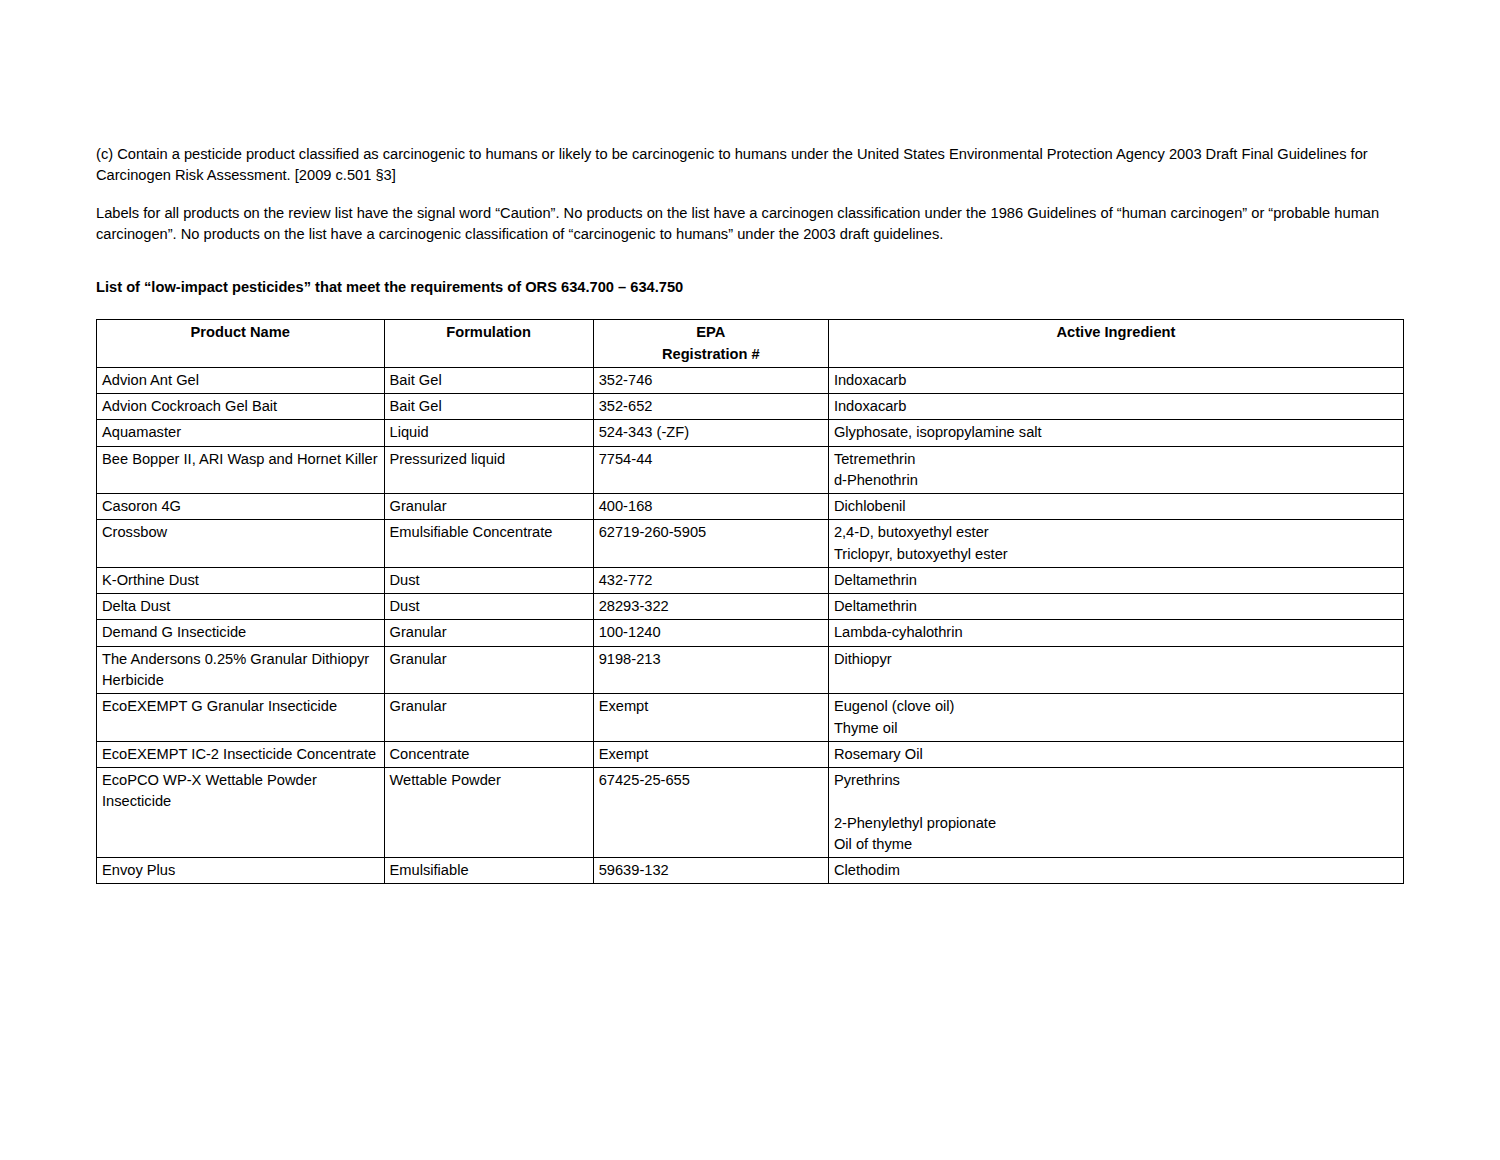(c) Contain a pesticide product classified as carcinogenic to humans or likely to be carcinogenic to humans under the United States Environmental Protection Agency 2003 Draft Final Guidelines for Carcinogen Risk Assessment. [2009 c.501 §3]
Labels for all products on the review list have the signal word “Caution”. No products on the list have a carcinogen classification under the 1986 Guidelines of “human carcinogen” or “probable human carcinogen”. No products on the list have a carcinogenic classification of “carcinogenic to humans” under the 2003 draft guidelines.
List of “low-impact pesticides” that meet the requirements of ORS 634.700 – 634.750
| Product Name | Formulation | EPA Registration # | Active Ingredient |
| --- | --- | --- | --- |
| Advion Ant Gel | Bait Gel | 352-746 | Indoxacarb |
| Advion Cockroach Gel Bait | Bait Gel | 352-652 | Indoxacarb |
| Aquamaster | Liquid | 524-343 (-ZF) | Glyphosate, isopropylamine salt |
| Bee Bopper II, ARI Wasp and Hornet Killer | Pressurized liquid | 7754-44 | Tetremethrin d-Phenothrin |
| Casoron 4G | Granular | 400-168 | Dichlobenil |
| Crossbow | Emulsifiable Concentrate | 62719-260-5905 | 2,4-D, butoxyethyl ester Triclopyr, butoxyethyl ester |
| K-Orthine Dust | Dust | 432-772 | Deltamethrin |
| Delta Dust | Dust | 28293-322 | Deltamethrin |
| Demand G Insecticide | Granular | 100-1240 | Lambda-cyhalothrin |
| The Andersons 0.25% Granular Dithiopyr Herbicide | Granular | 9198-213 | Dithiopyr |
| EcoEXEMPT G Granular Insecticide | Granular | Exempt | Eugenol (clove oil) Thyme oil |
| EcoEXEMPT IC-2 Insecticide Concentrate | Concentrate | Exempt | Rosemary Oil |
| EcoPCO WP-X Wettable Powder Insecticide | Wettable Powder | 67425-25-655 | Pyrethrins 2-Phenylethyl propionate Oil of thyme |
| Envoy Plus | Emulsifiable | 59639-132 | Clethodim |